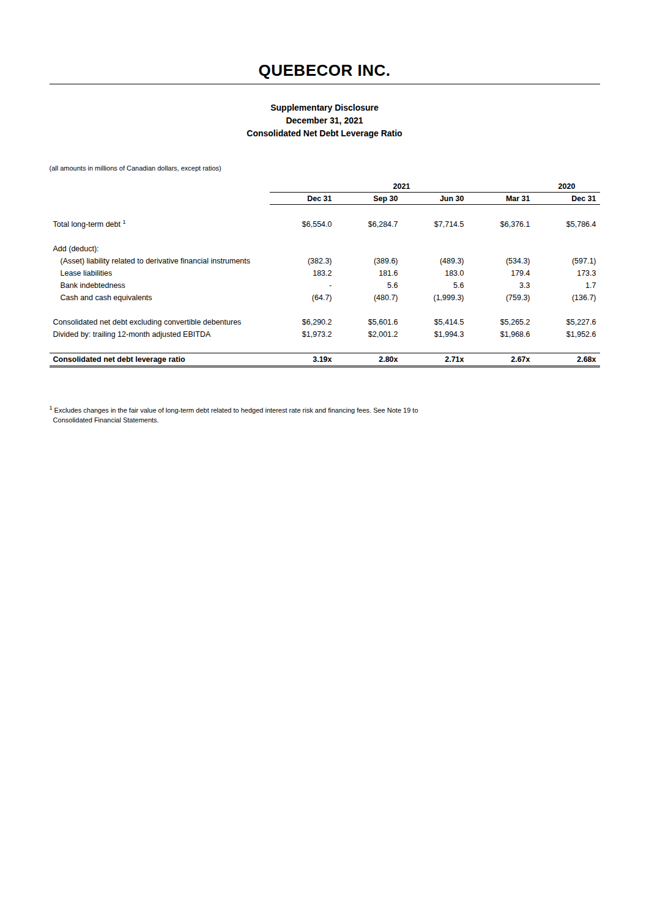QUEBECOR INC.
Supplementary Disclosure
December 31, 2021
Consolidated Net Debt Leverage Ratio
(all amounts in millions of Canadian dollars, except ratios)
| | 2021 | 2020 |
| --- | --- | --- |
| | Dec 31 | Sep 30 | Jun 30 | Mar 31 | Dec 31 |
| Total long-term debt 1 | $6,554.0 | $6,284.7 | $7,714.5 | $6,376.1 | $5,786.4 |
| Add (deduct): | | | | | |
| (Asset) liability related to derivative financial instruments | (382.3) | (389.6) | (489.3) | (534.3) | (597.1) |
| Lease liabilities | 183.2 | 181.6 | 183.0 | 179.4 | 173.3 |
| Bank indebtedness | - | 5.6 | 5.6 | 3.3 | 1.7 |
| Cash and cash equivalents | (64.7) | (480.7) | (1,999.3) | (759.3) | (136.7) |
| Consolidated net debt excluding convertible debentures | $6,290.2 | $5,601.6 | $5,414.5 | $5,265.2 | $5,227.6 |
| Divided by: trailing 12-month adjusted EBITDA | $1,973.2 | $2,001.2 | $1,994.3 | $1,968.6 | $1,952.6 |
| Consolidated net debt leverage ratio | 3.19x | 2.80x | 2.71x | 2.67x | 2.68x |
1 Excludes changes in the fair value of long-term debt related to hedged interest rate risk and financing fees. See Note 19 to
Consolidated Financial Statements.